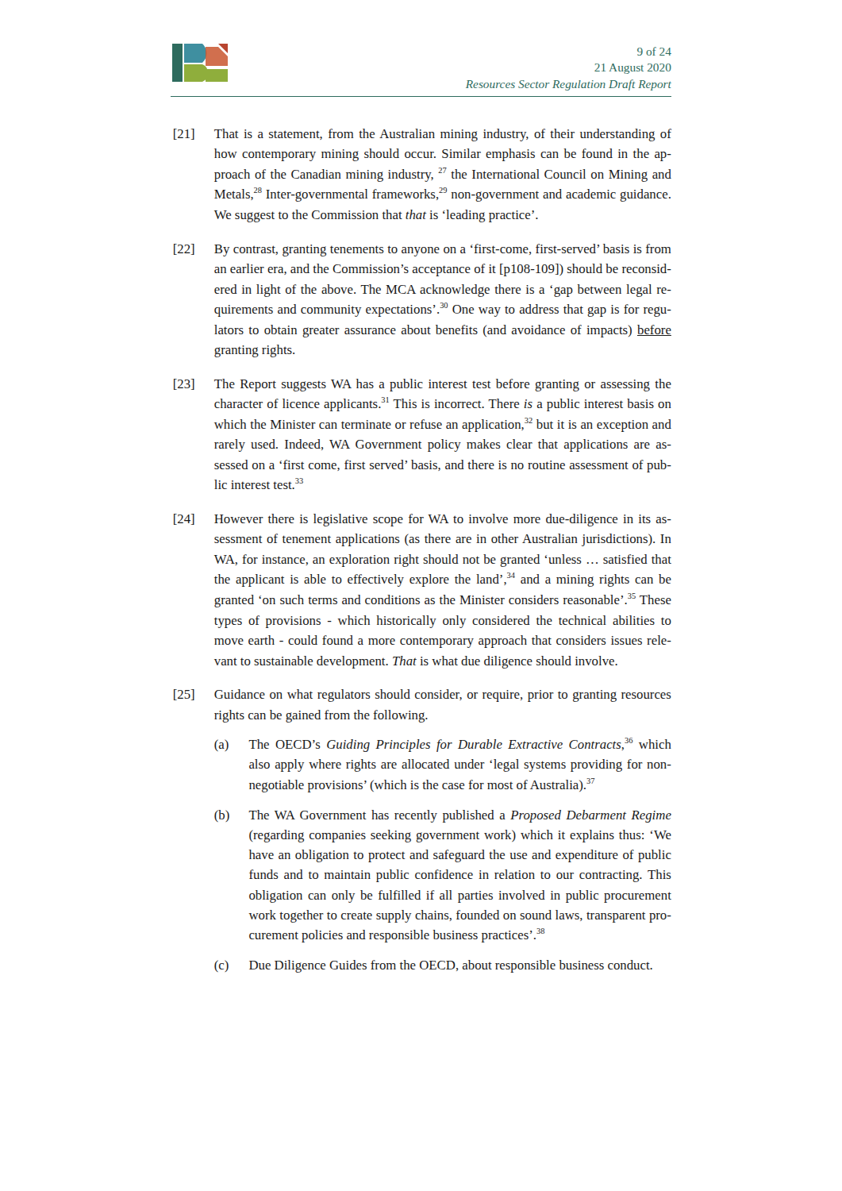9 of 24
21 August 2020
Resources Sector Regulation Draft Report
[21] That is a statement, from the Australian mining industry, of their understanding of how contemporary mining should occur. Similar emphasis can be found in the approach of the Canadian mining industry, 27 the International Council on Mining and Metals,28 Inter-governmental frameworks,29 non-government and academic guidance. We suggest to the Commission that that is ‘leading practice’.
[22] By contrast, granting tenements to anyone on a ‘first-come, first-served’ basis is from an earlier era, and the Commission’s acceptance of it [p108-109]) should be reconsidered in light of the above. The MCA acknowledge there is a ‘gap between legal requirements and community expectations’.30 One way to address that gap is for regulators to obtain greater assurance about benefits (and avoidance of impacts) before granting rights.
[23] The Report suggests WA has a public interest test before granting or assessing the character of licence applicants.31 This is incorrect. There is a public interest basis on which the Minister can terminate or refuse an application,32 but it is an exception and rarely used. Indeed, WA Government policy makes clear that applications are assessed on a ‘first come, first served’ basis, and there is no routine assessment of public interest test.33
[24] However there is legislative scope for WA to involve more due-diligence in its assessment of tenement applications (as there are in other Australian jurisdictions). In WA, for instance, an exploration right should not be granted ‘unless … satisfied that the applicant is able to effectively explore the land’,34 and a mining rights can be granted ‘on such terms and conditions as the Minister considers reasonable’.35 These types of provisions - which historically only considered the technical abilities to move earth - could found a more contemporary approach that considers issues relevant to sustainable development. That is what due diligence should involve.
[25] Guidance on what regulators should consider, or require, prior to granting resources rights can be gained from the following.
(a) The OECD’s Guiding Principles for Durable Extractive Contracts,36 which also apply where rights are allocated under ‘legal systems providing for non-negotiable provisions’ (which is the case for most of Australia).37
(b) The WA Government has recently published a Proposed Debarment Regime (regarding companies seeking government work) which it explains thus: ‘We have an obligation to protect and safeguard the use and expenditure of public funds and to maintain public confidence in relation to our contracting. This obligation can only be fulfilled if all parties involved in public procurement work together to create supply chains, founded on sound laws, transparent procurement policies and responsible business practices’.38
(c) Due Diligence Guides from the OECD, about responsible business conduct.